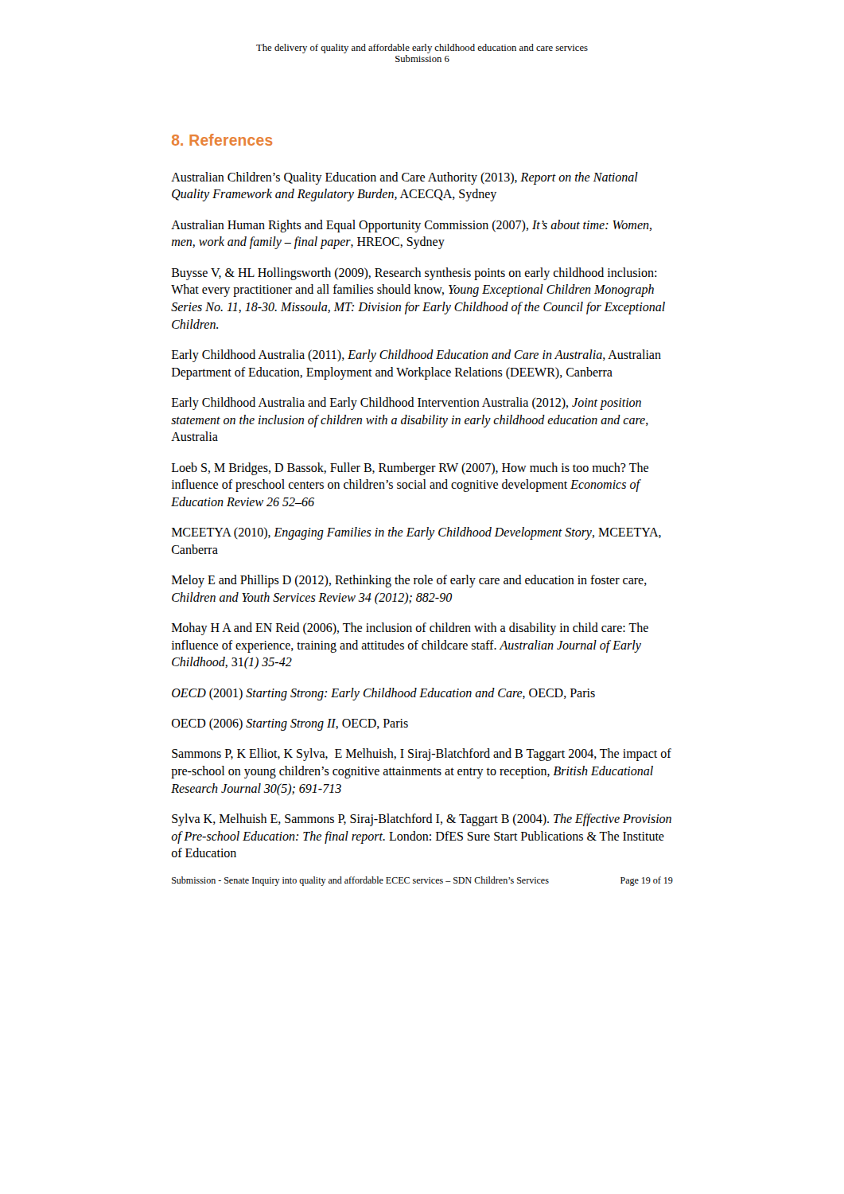The delivery of quality and affordable early childhood education and care services
Submission 6
8. References
Australian Children’s Quality Education and Care Authority (2013), Report on the National Quality Framework and Regulatory Burden, ACECQA, Sydney
Australian Human Rights and Equal Opportunity Commission (2007), It’s about time: Women, men, work and family – final paper, HREOC, Sydney
Buysse V, & HL Hollingsworth (2009), Research synthesis points on early childhood inclusion: What every practitioner and all families should know, Young Exceptional Children Monograph Series No. 11, 18-30. Missoula, MT: Division for Early Childhood of the Council for Exceptional Children.
Early Childhood Australia (2011), Early Childhood Education and Care in Australia, Australian Department of Education, Employment and Workplace Relations (DEEWR), Canberra
Early Childhood Australia and Early Childhood Intervention Australia (2012), Joint position statement on the inclusion of children with a disability in early childhood education and care, Australia
Loeb S, M Bridges, D Bassok, Fuller B, Rumberger RW (2007), How much is too much? The influence of preschool centers on children’s social and cognitive development Economics of Education Review 26 52–66
MCEETYA (2010), Engaging Families in the Early Childhood Development Story, MCEETYA, Canberra
Meloy E and Phillips D (2012), Rethinking the role of early care and education in foster care, Children and Youth Services Review 34 (2012); 882-90
Mohay H A and EN Reid (2006), The inclusion of children with a disability in child care: The influence of experience, training and attitudes of childcare staff. Australian Journal of Early Childhood, 31(1) 35-42
OECD (2001) Starting Strong: Early Childhood Education and Care, OECD, Paris
OECD (2006) Starting Strong II, OECD, Paris
Sammons P, K Elliot, K Sylva, E Melhuish, I Siraj-Blatchford and B Taggart 2004, The impact of pre-school on young children’s cognitive attainments at entry to reception, British Educational Research Journal 30(5); 691-713
Sylva K, Melhuish E, Sammons P, Siraj-Blatchford I, & Taggart B (2004). The Effective Provision of Pre-school Education: The final report. London: DfES Sure Start Publications & The Institute of Education
Submission - Senate Inquiry into quality and affordable ECEC services – SDN Children’s Services
Page 19 of 19